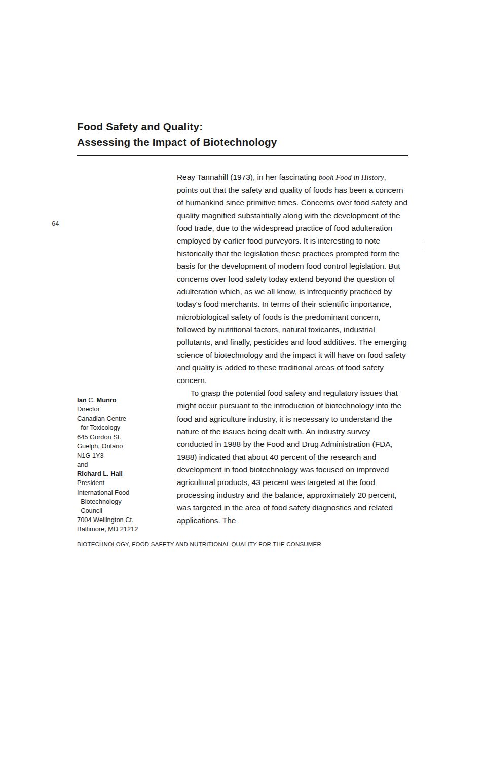Food Safety and Quality:
Assessing the Impact of Biotechnology
64
Ian C. Munro
Director
Canadian Centre
for Toxicology
645 Gordon St.
Guelph, Ontario
N1G 1Y3
and
Richard L. Hall
President
International Food
Biotechnology
Council
7004 Wellington Ct.
Baltimore, MD 21212
Reay Tannahill (1973), in her fascinating booh Food in History, points out that the safety and quality of foods has been a concern of humankind since primitive times. Concerns over food safety and quality magnified substantially along with the development of the food trade, due to the widespread practice of food adulteration employed by earlier food purveyors. It is interesting to note historically that the legislation these practices prompted form the basis for the development of modern food control legislation. But concerns over food safety today extend beyond the question of adulteration which, as we all know, is infrequently practiced by today's food merchants. In terms of their scientific importance, microbiological safety of foods is the predominant concern, followed by nutritional factors, natural toxicants, industrial pollutants, and finally, pesticides and food additives. The emerging science of biotechnology and the impact it will have on food safety and quality is added to these traditional areas of food safety concern.
To grasp the potential food safety and regulatory issues that might occur pursuant to the introduction of biotechnology into the food and agriculture industry, it is necessary to understand the nature of the issues being dealt with. An industry survey conducted in 1988 by the Food and Drug Administration (FDA, 1988) indicated that about 40 percent of the research and development in food biotechnology was focused on improved agricultural products, 43 percent was targeted at the food processing industry and the balance, approximately 20 percent, was targeted in the area of food safety diagnostics and related applications. The
BIOTECHNOLOGY, FOOD SAFETY AND NUTRITIONAL QUALITY FOR THE CONSUMER